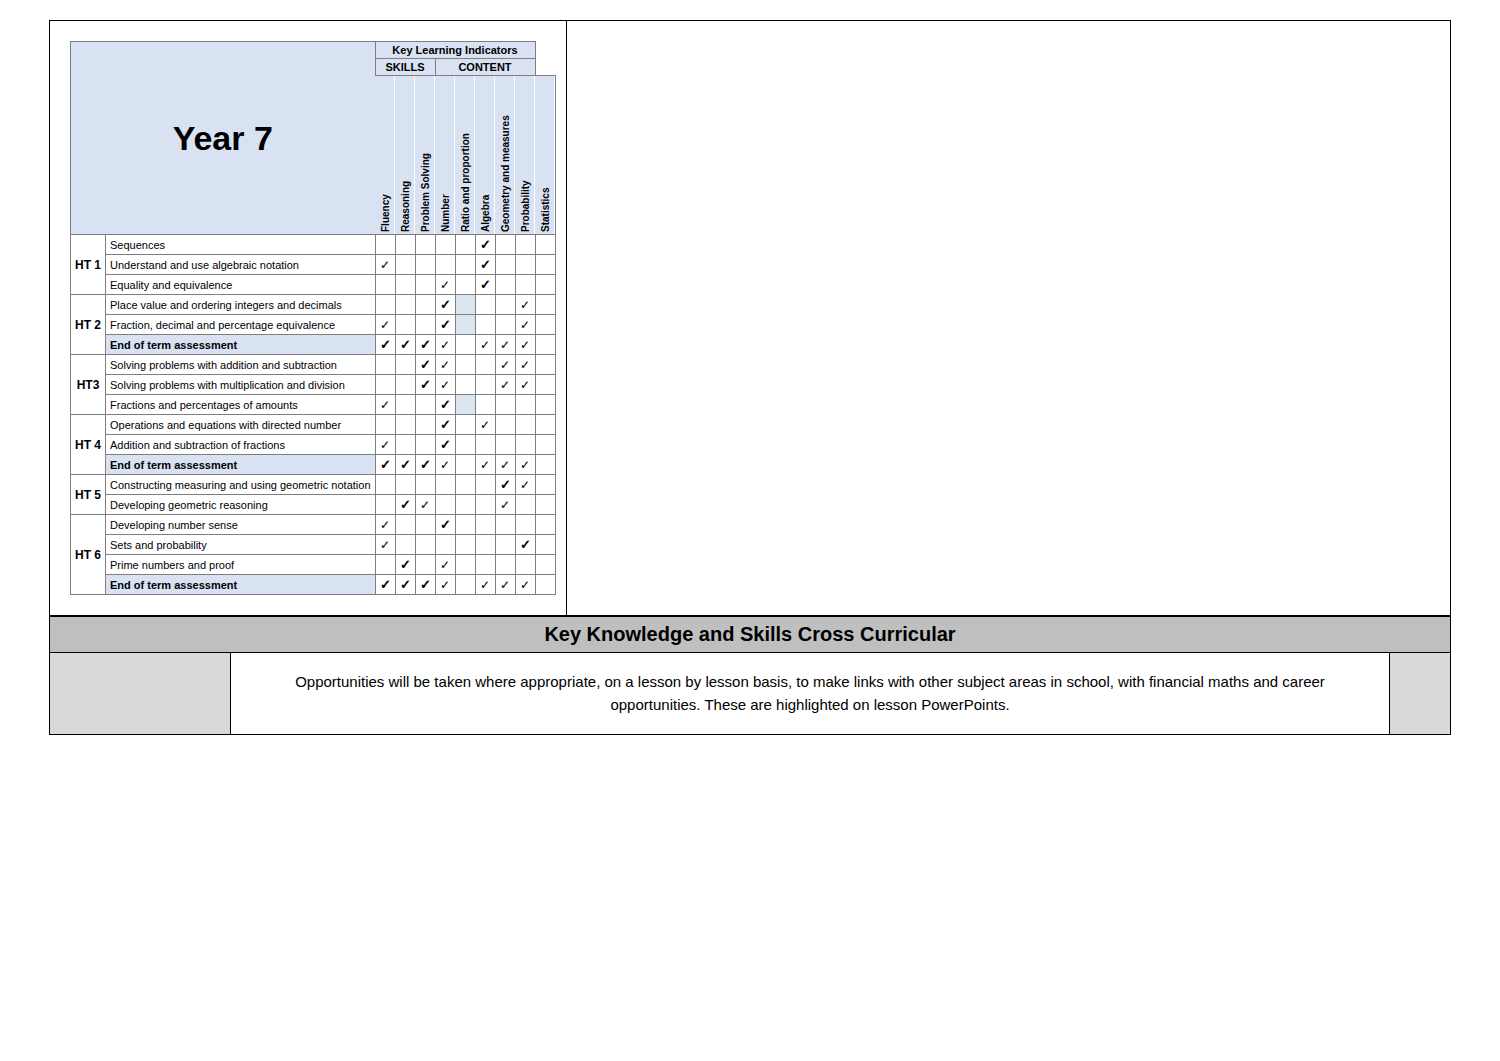| Year 7 | Key Learning Indicators |
| SKILLS | CONTENT |
| Fluency | Reasoning | Problem Solving | Number | Ratio and proportion | Algebra | Geometry and measures | Probability | Statistics |
| HT 1 | Sequences | | | | | | ✓ | | | |
| Understand and use algebraic notation | ✓ | | | | | ✓ | | | |
| Equality and equivalence | | | | ✓ | | ✓ | | | |
| HT 2 | Place value and ordering integers and decimals | | | | ✓ | | | | ✓ | |
| Fraction, decimal and percentage equivalence | ✓ | | | ✓ | | | | ✓ | |
| End of term assessment | ✓ | ✓ | ✓ | ✓ | | ✓ | ✓ | ✓ | |
| HT3 | Solving problems with addition and subtraction | | | ✓ | ✓ | | | ✓ | ✓ | |
| Solving problems with multiplication and division | | | ✓ | ✓ | | | ✓ | ✓ | |
| Fractions and percentages of amounts | ✓ | | | ✓ | | | | | |
| HT 4 | Operations and equations with directed number | | | | ✓ | | ✓ | | | |
| Addition and subtraction of fractions | ✓ | | | ✓ | | | | | |
| End of term assessment | ✓ | ✓ | ✓ | ✓ | | ✓ | ✓ | ✓ | |
| HT 5 | Constructing measuring and using geometric notation | | | | | | | ✓ | ✓ | |
| Developing geometric reasoning | | ✓ | ✓ | | | | ✓ | | |
| HT 6 | Developing number sense | ✓ | | | ✓ | | | | | |
| Sets and probability | ✓ | | | | | | | ✓ | |
| Prime numbers and proof | | ✓ | | ✓ | | | | | |
| End of term assessment | ✓ | ✓ | ✓ | ✓ | | ✓ | ✓ | ✓ | |
Key Knowledge and Skills Cross Curricular
Opportunities will be taken where appropriate, on a lesson by lesson basis, to make links with other subject areas in school, with financial maths and career opportunities. These are highlighted on lesson PowerPoints.